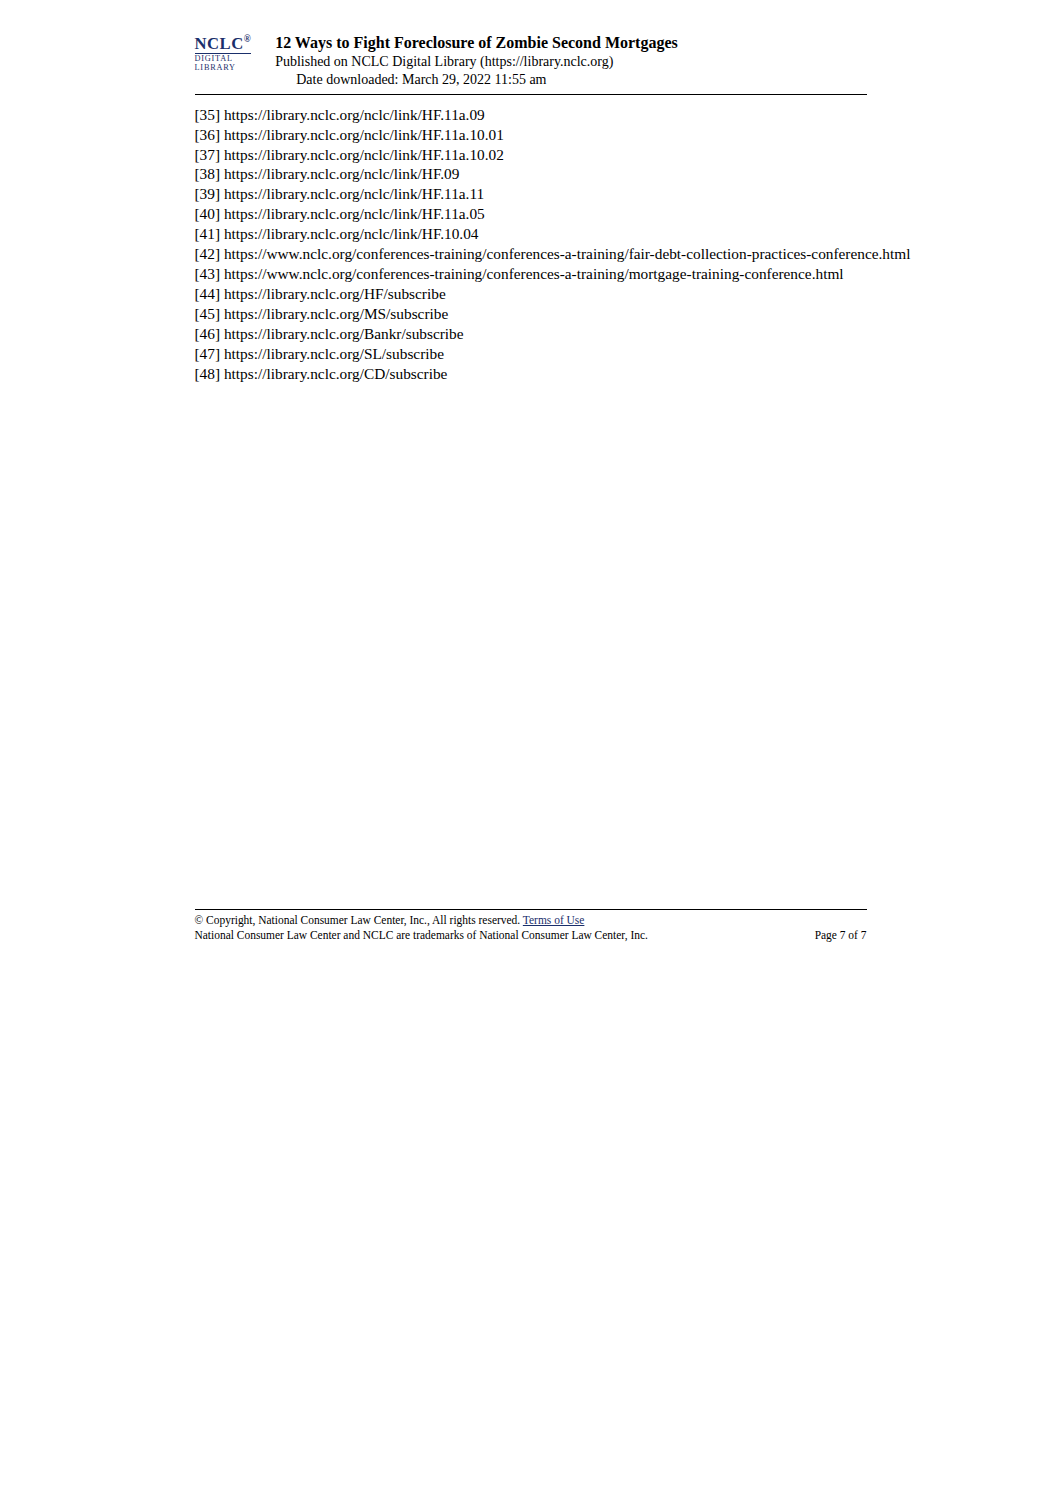NCLC® Digital Library
12 Ways to Fight Foreclosure of Zombie Second Mortgages
Published on NCLC Digital Library (https://library.nclc.org)
Date downloaded: March 29, 2022 11:55 am
[35] https://library.nclc.org/nclc/link/HF.11a.09
[36] https://library.nclc.org/nclc/link/HF.11a.10.01
[37] https://library.nclc.org/nclc/link/HF.11a.10.02
[38] https://library.nclc.org/nclc/link/HF.09
[39] https://library.nclc.org/nclc/link/HF.11a.11
[40] https://library.nclc.org/nclc/link/HF.11a.05
[41] https://library.nclc.org/nclc/link/HF.10.04
[42] https://www.nclc.org/conferences-training/conferences-a-training/fair-debt-collection-practices-conference.html
[43] https://www.nclc.org/conferences-training/conferences-a-training/mortgage-training-conference.html
[44] https://library.nclc.org/HF/subscribe
[45] https://library.nclc.org/MS/subscribe
[46] https://library.nclc.org/Bankr/subscribe
[47] https://library.nclc.org/SL/subscribe
[48] https://library.nclc.org/CD/subscribe
© Copyright, National Consumer Law Center, Inc., All rights reserved. Terms of Use
National Consumer Law Center and NCLC are trademarks of National Consumer Law Center, Inc.
Page 7 of 7